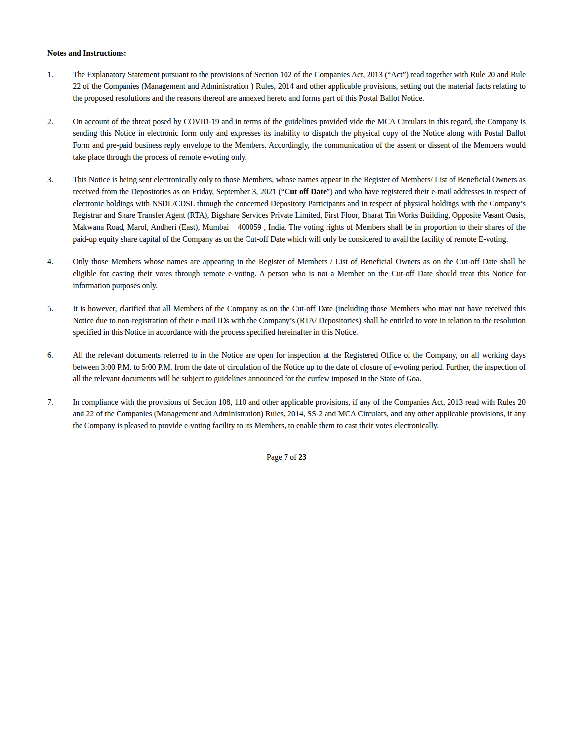Notes and Instructions:
The Explanatory Statement pursuant to the provisions of Section 102 of the Companies Act, 2013 (“Act”) read together with Rule 20 and Rule 22 of the Companies (Management and Administration ) Rules, 2014 and other applicable provisions, setting out the material facts relating to the proposed resolutions and the reasons thereof are annexed hereto and forms part of this Postal Ballot Notice.
On account of the threat posed by COVID-19 and in terms of the guidelines provided vide the MCA Circulars in this regard, the Company is sending this Notice in electronic form only and expresses its inability to dispatch the physical copy of the Notice along with Postal Ballot Form and pre-paid business reply envelope to the Members. Accordingly, the communication of the assent or dissent of the Members would take place through the process of remote e-voting only.
This Notice is being sent electronically only to those Members, whose names appear in the Register of Members/ List of Beneficial Owners as received from the Depositories as on Friday, September 3, 2021 (“Cut off Date”) and who have registered their e-mail addresses in respect of electronic holdings with NSDL/CDSL through the concerned Depository Participants and in respect of physical holdings with the Company’s Registrar and Share Transfer Agent (RTA), Bigshare Services Private Limited, First Floor, Bharat Tin Works Building, Opposite Vasant Oasis, Makwana Road, Marol, Andheri (East), Mumbai – 400059 , India. The voting rights of Members shall be in proportion to their shares of the paid-up equity share capital of the Company as on the Cut-off Date which will only be considered to avail the facility of remote E-voting.
Only those Members whose names are appearing in the Register of Members / List of Beneficial Owners as on the Cut-off Date shall be eligible for casting their votes through remote e-voting. A person who is not a Member on the Cut-off Date should treat this Notice for information purposes only.
It is however, clarified that all Members of the Company as on the Cut-off Date (including those Members who may not have received this Notice due to non-registration of their e-mail IDs with the Company’s (RTA/ Depositories) shall be entitled to vote in relation to the resolution specified in this Notice in accordance with the process specified hereinafter in this Notice.
All the relevant documents referred to in the Notice are open for inspection at the Registered Office of the Company, on all working days between 3:00 P.M. to 5:00 P.M. from the date of circulation of the Notice up to the date of closure of e-voting period. Further, the inspection of all the relevant documents will be subject to guidelines announced for the curfew imposed in the State of Goa.
In compliance with the provisions of Section 108, 110 and other applicable provisions, if any of the Companies Act, 2013 read with Rules 20 and 22 of the Companies (Management and Administration) Rules, 2014, SS-2 and MCA Circulars, and any other applicable provisions, if any the Company is pleased to provide e-voting facility to its Members, to enable them to cast their votes electronically.
Page 7 of 23